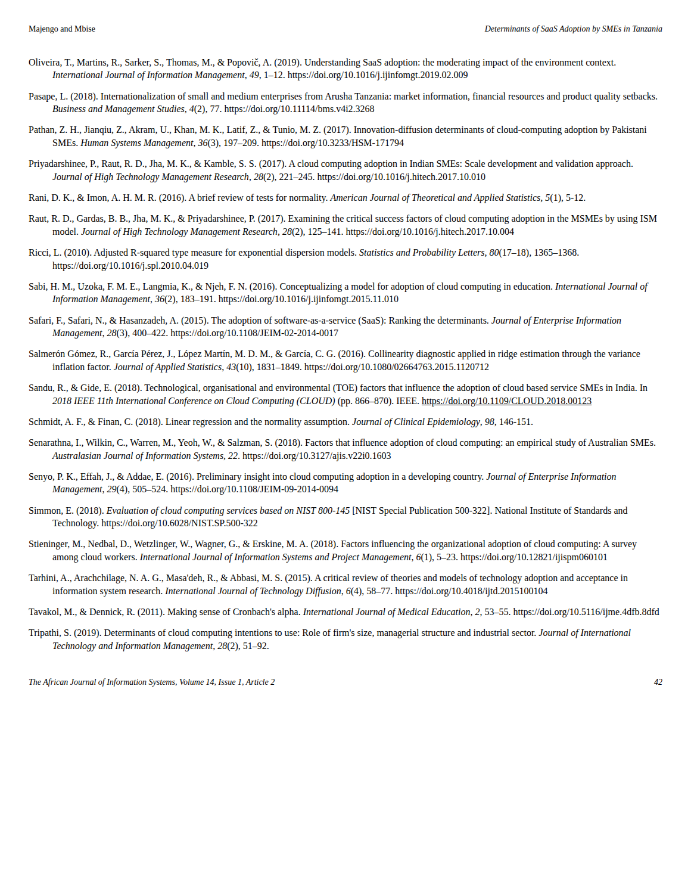Majengo and Mbise Determinants of SaaS Adoption by SMEs in Tanzania
Oliveira, T., Martins, R., Sarker, S., Thomas, M., & Popovič, A. (2019). Understanding SaaS adoption: the moderating impact of the environment context. International Journal of Information Management, 49, 1–12. https://doi.org/10.1016/j.ijinfomgt.2019.02.009
Pasape, L. (2018). Internationalization of small and medium enterprises from Arusha Tanzania: market information, financial resources and product quality setbacks. Business and Management Studies, 4(2), 77. https://doi.org/10.11114/bms.v4i2.3268
Pathan, Z. H., Jianqiu, Z., Akram, U., Khan, M. K., Latif, Z., & Tunio, M. Z. (2017). Innovation-diffusion determinants of cloud-computing adoption by Pakistani SMEs. Human Systems Management, 36(3), 197–209. https://doi.org/10.3233/HSM-171794
Priyadarshinee, P., Raut, R. D., Jha, M. K., & Kamble, S. S. (2017). A cloud computing adoption in Indian SMEs: Scale development and validation approach. Journal of High Technology Management Research, 28(2), 221–245. https://doi.org/10.1016/j.hitech.2017.10.010
Rani, D. K., & Imon, A. H. M. R. (2016). A brief review of tests for normality. American Journal of Theoretical and Applied Statistics, 5(1), 5-12.
Raut, R. D., Gardas, B. B., Jha, M. K., & Priyadarshinee, P. (2017). Examining the critical success factors of cloud computing adoption in the MSMEs by using ISM model. Journal of High Technology Management Research, 28(2), 125–141. https://doi.org/10.1016/j.hitech.2017.10.004
Ricci, L. (2010). Adjusted R-squared type measure for exponential dispersion models. Statistics and Probability Letters, 80(17–18), 1365–1368. https://doi.org/10.1016/j.spl.2010.04.019
Sabi, H. M., Uzoka, F. M. E., Langmia, K., & Njeh, F. N. (2016). Conceptualizing a model for adoption of cloud computing in education. International Journal of Information Management, 36(2), 183–191. https://doi.org/10.1016/j.ijinfomgt.2015.11.010
Safari, F., Safari, N., & Hasanzadeh, A. (2015). The adoption of software-as-a-service (SaaS): Ranking the determinants. Journal of Enterprise Information Management, 28(3), 400–422. https://doi.org/10.1108/JEIM-02-2014-0017
Salmerón Gómez, R., García Pérez, J., López Martín, M. D. M., & García, C. G. (2016). Collinearity diagnostic applied in ridge estimation through the variance inflation factor. Journal of Applied Statistics, 43(10), 1831–1849. https://doi.org/10.1080/02664763.2015.1120712
Sandu, R., & Gide, E. (2018). Technological, organisational and environmental (TOE) factors that influence the adoption of cloud based service SMEs in India. In 2018 IEEE 11th International Conference on Cloud Computing (CLOUD) (pp. 866–870). IEEE. https://doi.org/10.1109/CLOUD.2018.00123
Schmidt, A. F., & Finan, C. (2018). Linear regression and the normality assumption. Journal of Clinical Epidemiology, 98, 146-151.
Senarathna, I., Wilkin, C., Warren, M., Yeoh, W., & Salzman, S. (2018). Factors that influence adoption of cloud computing: an empirical study of Australian SMEs. Australasian Journal of Information Systems, 22. https://doi.org/10.3127/ajis.v22i0.1603
Senyo, P. K., Effah, J., & Addae, E. (2016). Preliminary insight into cloud computing adoption in a developing country. Journal of Enterprise Information Management, 29(4), 505–524. https://doi.org/10.1108/JEIM-09-2014-0094
Simmon, E. (2018). Evaluation of cloud computing services based on NIST 800-145 [NIST Special Publication 500-322]. National Institute of Standards and Technology. https://doi.org/10.6028/NIST.SP.500-322
Stieninger, M., Nedbal, D., Wetzlinger, W., Wagner, G., & Erskine, M. A. (2018). Factors influencing the organizational adoption of cloud computing: A survey among cloud workers. International Journal of Information Systems and Project Management, 6(1), 5–23. https://doi.org/10.12821/ijispm060101
Tarhini, A., Arachchilage, N. A. G., Masa'deh, R., & Abbasi, M. S. (2015). A critical review of theories and models of technology adoption and acceptance in information system research. International Journal of Technology Diffusion, 6(4), 58–77. https://doi.org/10.4018/ijtd.2015100104
Tavakol, M., & Dennick, R. (2011). Making sense of Cronbach's alpha. International Journal of Medical Education, 2, 53–55. https://doi.org/10.5116/ijme.4dfb.8dfd
Tripathi, S. (2019). Determinants of cloud computing intentions to use: Role of firm's size, managerial structure and industrial sector. Journal of International Technology and Information Management, 28(2), 51–92.
The African Journal of Information Systems, Volume 14, Issue 1, Article 2 42